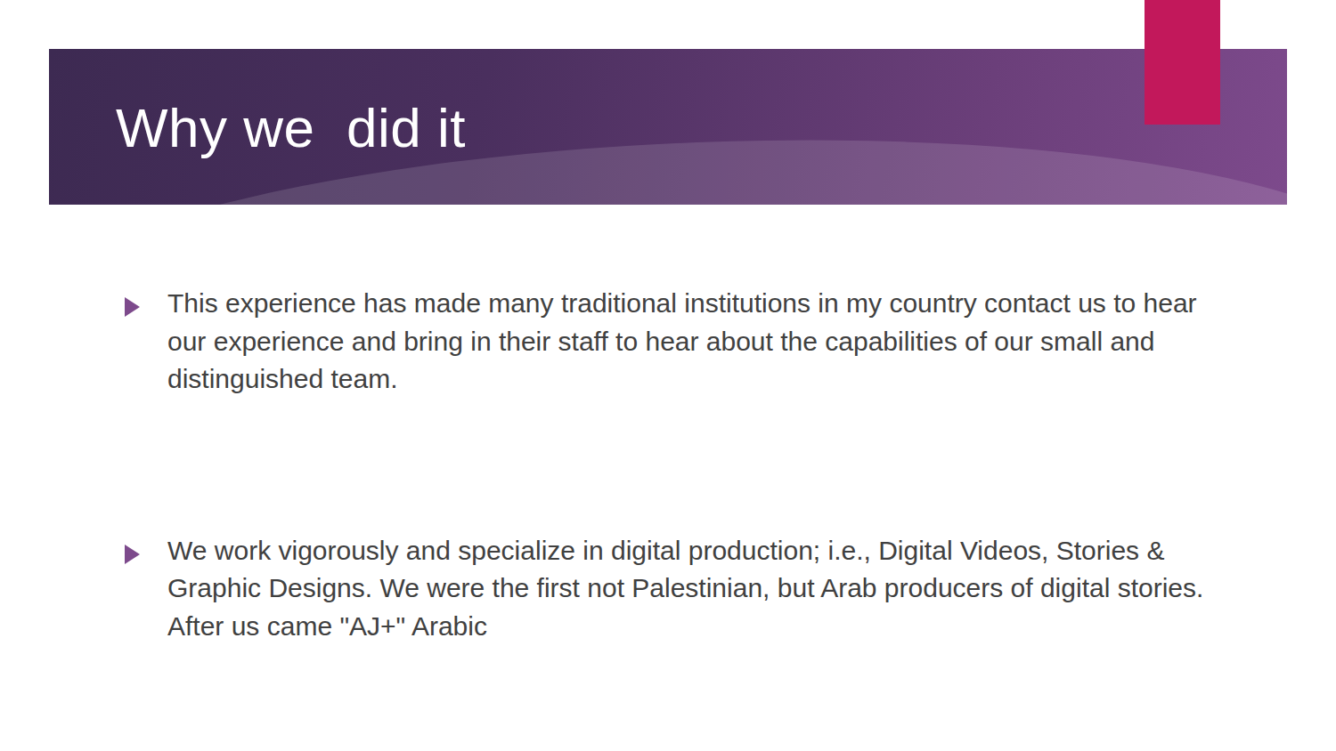Why we did it
This experience has made many traditional institutions in my country contact us to hear our experience and bring in their staff to hear about the capabilities of our small and distinguished team.
We work vigorously and specialize in digital production; i.e., Digital Videos, Stories & Graphic Designs. We were the first not Palestinian, but Arab producers of digital stories. After us came "AJ+" Arabic